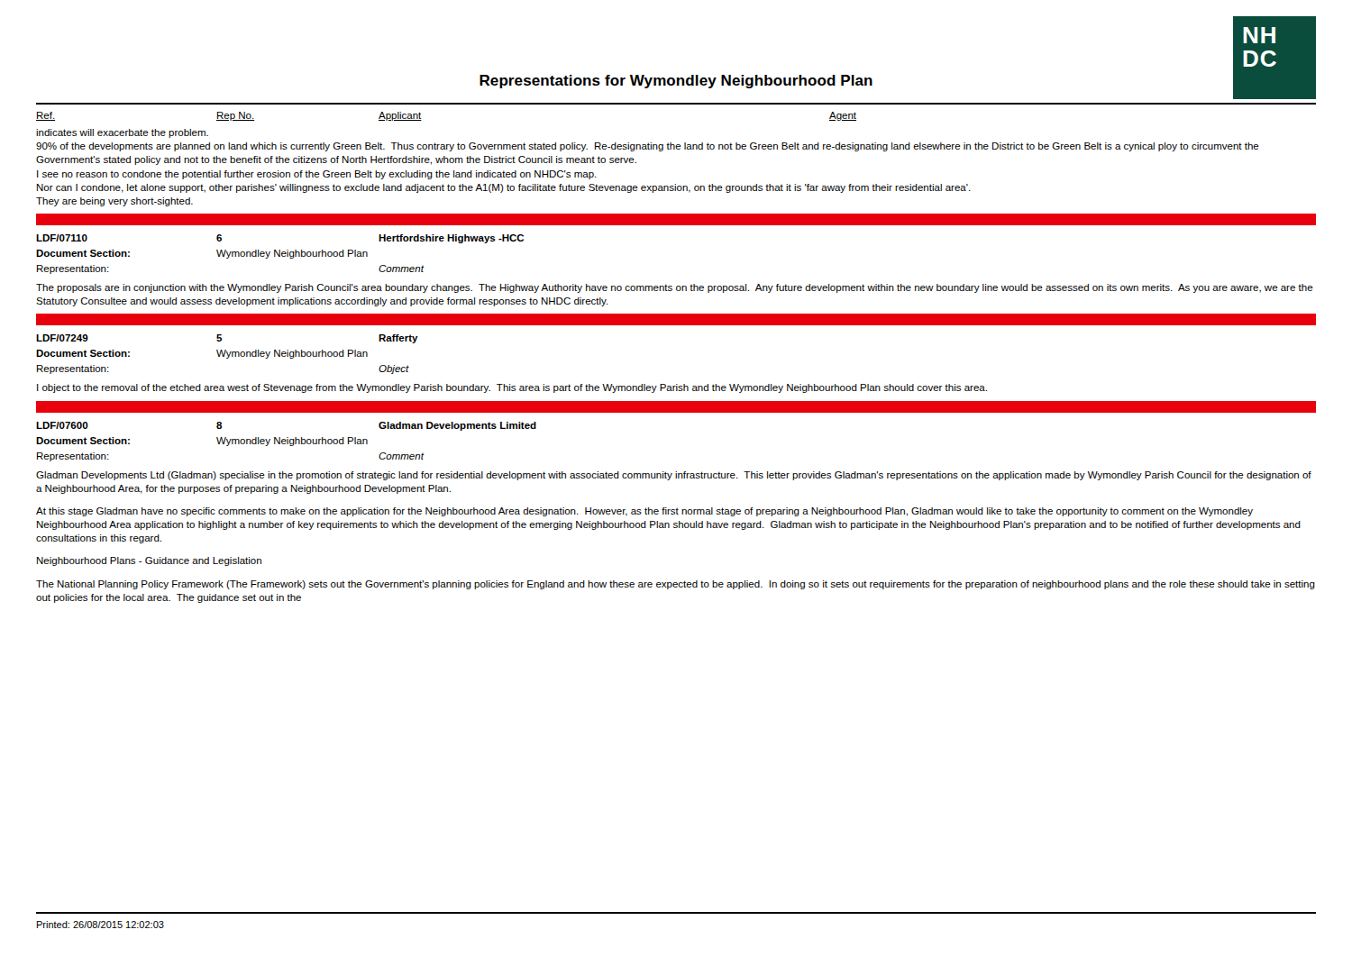Representations for Wymondley Neighbourhood Plan
NH
DC
Ref. Rep No. Applicant Agent
indicates will exacerbate the problem.
90% of the developments are planned on land which is currently Green Belt. Thus contrary to Government stated policy. Re-designating the land to not be Green Belt and re-designating land elsewhere in the District to be Green Belt is a cynical ploy to circumvent the Government's stated policy and not to the benefit of the citizens of North Hertfordshire, whom the District Council is meant to serve.
I see no reason to condone the potential further erosion of the Green Belt by excluding the land indicated on NHDC's map.
Nor can I condone, let alone support, other parishes' willingness to exclude land adjacent to the A1(M) to facilitate future Stevenage expansion, on the grounds that it is 'far away from their residential area'.
They are being very short-sighted.
LDF/07110 6 Hertfordshire Highways -HCC
Document Section: Wymondley Neighbourhood Plan
Representation: Comment
The proposals are in conjunction with the Wymondley Parish Council's area boundary changes. The Highway Authority have no comments on the proposal. Any future development within the new boundary line would be assessed on its own merits. As you are aware, we are the Statutory Consultee and would assess development implications accordingly and provide formal responses to NHDC directly.
LDF/07249 5 Rafferty
Document Section: Wymondley Neighbourhood Plan
Representation: Object
I object to the removal of the etched area west of Stevenage from the Wymondley Parish boundary. This area is part of the Wymondley Parish and the Wymondley Neighbourhood Plan should cover this area.
LDF/07600 8 Gladman Developments Limited
Document Section: Wymondley Neighbourhood Plan
Representation: Comment
Gladman Developments Ltd (Gladman) specialise in the promotion of strategic land for residential development with associated community infrastructure. This letter provides Gladman's representations on the application made by Wymondley Parish Council for the designation of a Neighbourhood Area, for the purposes of preparing a Neighbourhood Development Plan.
At this stage Gladman have no specific comments to make on the application for the Neighbourhood Area designation. However, as the first normal stage of preparing a Neighbourhood Plan, Gladman would like to take the opportunity to comment on the Wymondley Neighbourhood Area application to highlight a number of key requirements to which the development of the emerging Neighbourhood Plan should have regard. Gladman wish to participate in the Neighbourhood Plan's preparation and to be notified of further developments and consultations in this regard.
Neighbourhood Plans - Guidance and Legislation
The National Planning Policy Framework (The Framework) sets out the Government's planning policies for England and how these are expected to be applied. In doing so it sets out requirements for the preparation of neighbourhood plans and the role these should take in setting out policies for the local area. The guidance set out in the
Printed: 26/08/2015 12:02:03